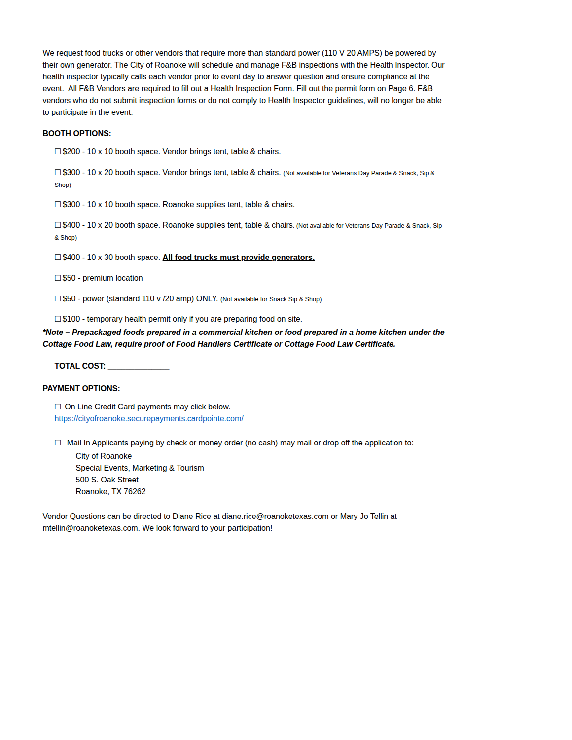We request food trucks or other vendors that require more than standard power (110 V 20 AMPS) be powered by their own generator. The City of Roanoke will schedule and manage F&B inspections with the Health Inspector. Our health inspector typically calls each vendor prior to event day to answer question and ensure compliance at the event. All F&B Vendors are required to fill out a Health Inspection Form. Fill out the permit form on Page 6. F&B vendors who do not submit inspection forms or do not comply to Health Inspector guidelines, will no longer be able to participate in the event.
BOOTH OPTIONS:
☐$200 - 10 x 10 booth space. Vendor brings tent, table & chairs.
☐$300 - 10 x 20 booth space. Vendor brings tent, table & chairs. (Not available for Veterans Day Parade & Snack, Sip & Shop)
☐$300 - 10 x 10 booth space. Roanoke supplies tent, table & chairs.
☐$400 - 10 x 20 booth space. Roanoke supplies tent, table & chairs. (Not available for Veterans Day Parade & Snack, Sip & Shop)
☐$400 - 10 x 30 booth space. All food trucks must provide generators.
☐$50 - premium location
☐$50 - power (standard 110 v /20 amp) ONLY. (Not available for Snack Sip & Shop)
☐$100 - temporary health permit only if you are preparing food on site.
*Note – Prepackaged foods prepared in a commercial kitchen or food prepared in a home kitchen under the Cottage Food Law, require proof of Food Handlers Certificate or Cottage Food Law Certificate.
TOTAL COST: ______________
PAYMENT OPTIONS:
☐ On Line Credit Card payments may click below.
https://cityofroanoke.securepayments.cardpointe.com/
☐ Mail In Applicants paying by check or money order (no cash) may mail or drop off the application to:
City of Roanoke
Special Events, Marketing & Tourism
500 S. Oak Street
Roanoke, TX 76262
Vendor Questions can be directed to Diane Rice at diane.rice@roanoketexas.com or Mary Jo Tellin at mtellin@roanoketexas.com. We look forward to your participation!